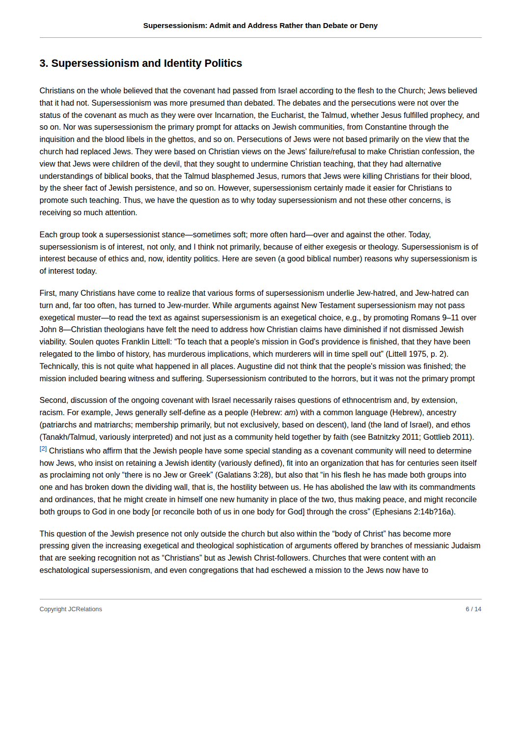Supersessionism: Admit and Address Rather than Debate or Deny
3. Supersessionism and Identity Politics
Christians on the whole believed that the covenant had passed from Israel according to the flesh to the Church; Jews believed that it had not. Supersessionism was more presumed than debated. The debates and the persecutions were not over the status of the covenant as much as they were over Incarnation, the Eucharist, the Talmud, whether Jesus fulfilled prophecy, and so on. Nor was supersessionism the primary prompt for attacks on Jewish communities, from Constantine through the inquisition and the blood libels in the ghettos, and so on. Persecutions of Jews were not based primarily on the view that the church had replaced Jews. They were based on Christian views on the Jews' failure/refusal to make Christian confession, the view that Jews were children of the devil, that they sought to undermine Christian teaching, that they had alternative understandings of biblical books, that the Talmud blasphemed Jesus, rumors that Jews were killing Christians for their blood, by the sheer fact of Jewish persistence, and so on. However, supersessionism certainly made it easier for Christians to promote such teaching. Thus, we have the question as to why today supersessionism and not these other concerns, is receiving so much attention.
Each group took a supersessionist stance—sometimes soft; more often hard—over and against the other. Today, supersessionism is of interest, not only, and I think not primarily, because of either exegesis or theology. Supersessionism is of interest because of ethics and, now, identity politics. Here are seven (a good biblical number) reasons why supersessionism is of interest today.
First, many Christians have come to realize that various forms of supersessionism underlie Jew-hatred, and Jew-hatred can turn and, far too often, has turned to Jew-murder. While arguments against New Testament supersessionism may not pass exegetical muster—to read the text as against supersessionism is an exegetical choice, e.g., by promoting Romans 9–11 over John 8—Christian theologians have felt the need to address how Christian claims have diminished if not dismissed Jewish viability. Soulen quotes Franklin Littell: “To teach that a people's mission in God's providence is finished, that they have been relegated to the limbo of history, has murderous implications, which murderers will in time spell out” (Littell 1975, p. 2). Technically, this is not quite what happened in all places. Augustine did not think that the people's mission was finished; the mission included bearing witness and suffering. Supersessionism contributed to the horrors, but it was not the primary prompt
Second, discussion of the ongoing covenant with Israel necessarily raises questions of ethnocentrism and, by extension, racism. For example, Jews generally self-define as a people (Hebrew: am) with a common language (Hebrew), ancestry (patriarchs and matriarchs; membership primarily, but not exclusively, based on descent), land (the land of Israel), and ethos (Tanakh/Talmud, variously interpreted) and not just as a community held together by faith (see Batnitzky 2011; Gottlieb 2011).[2] Christians who affirm that the Jewish people have some special standing as a covenant community will need to determine how Jews, who insist on retaining a Jewish identity (variously defined), fit into an organization that has for centuries seen itself as proclaiming not only “there is no Jew or Greek” (Galatians 3:28), but also that “in his flesh he has made both groups into one and has broken down the dividing wall, that is, the hostility between us. He has abolished the law with its commandments and ordinances, that he might create in himself one new humanity in place of the two, thus making peace, and might reconcile both groups to God in one body [or reconcile both of us in one body for God] through the cross” (Ephesians 2:14b?16a).
This question of the Jewish presence not only outside the church but also within the “body of Christ” has become more pressing given the increasing exegetical and theological sophistication of arguments offered by branches of messianic Judaism that are seeking recognition not as “Christians” but as Jewish Christ-followers. Churches that were content with an eschatological supersessionism, and even congregations that had eschewed a mission to the Jews now have to
Copyright JCRelations 6 / 14